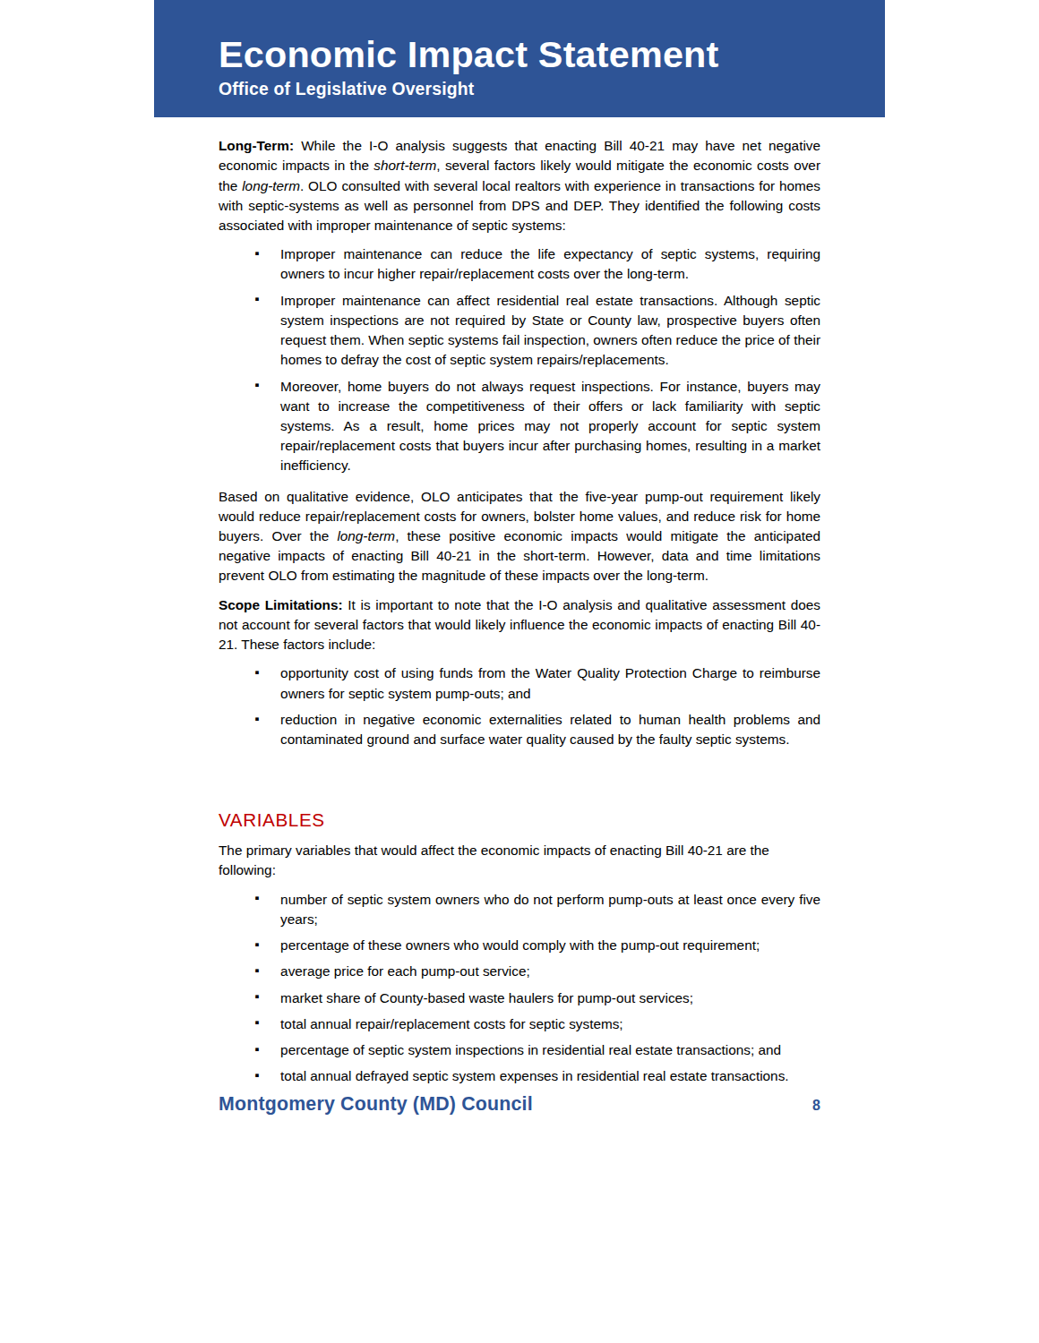Economic Impact Statement
Office of Legislative Oversight
Long-Term: While the I-O analysis suggests that enacting Bill 40-21 may have net negative economic impacts in the short-term, several factors likely would mitigate the economic costs over the long-term. OLO consulted with several local realtors with experience in transactions for homes with septic-systems as well as personnel from DPS and DEP. They identified the following costs associated with improper maintenance of septic systems:
Improper maintenance can reduce the life expectancy of septic systems, requiring owners to incur higher repair/replacement costs over the long-term.
Improper maintenance can affect residential real estate transactions. Although septic system inspections are not required by State or County law, prospective buyers often request them. When septic systems fail inspection, owners often reduce the price of their homes to defray the cost of septic system repairs/replacements.
Moreover, home buyers do not always request inspections. For instance, buyers may want to increase the competitiveness of their offers or lack familiarity with septic systems. As a result, home prices may not properly account for septic system repair/replacement costs that buyers incur after purchasing homes, resulting in a market inefficiency.
Based on qualitative evidence, OLO anticipates that the five-year pump-out requirement likely would reduce repair/replacement costs for owners, bolster home values, and reduce risk for home buyers. Over the long-term, these positive economic impacts would mitigate the anticipated negative impacts of enacting Bill 40-21 in the short-term. However, data and time limitations prevent OLO from estimating the magnitude of these impacts over the long-term.
Scope Limitations: It is important to note that the I-O analysis and qualitative assessment does not account for several factors that would likely influence the economic impacts of enacting Bill 40-21. These factors include:
opportunity cost of using funds from the Water Quality Protection Charge to reimburse owners for septic system pump-outs; and
reduction in negative economic externalities related to human health problems and contaminated ground and surface water quality caused by the faulty septic systems.
VARIABLES
The primary variables that would affect the economic impacts of enacting Bill 40-21 are the following:
number of septic system owners who do not perform pump-outs at least once every five years;
percentage of these owners who would comply with the pump-out requirement;
average price for each pump-out service;
market share of County-based waste haulers for pump-out services;
total annual repair/replacement costs for septic systems;
percentage of septic system inspections in residential real estate transactions; and
total annual defrayed septic system expenses in residential real estate transactions.
Montgomery County (MD) Council
8